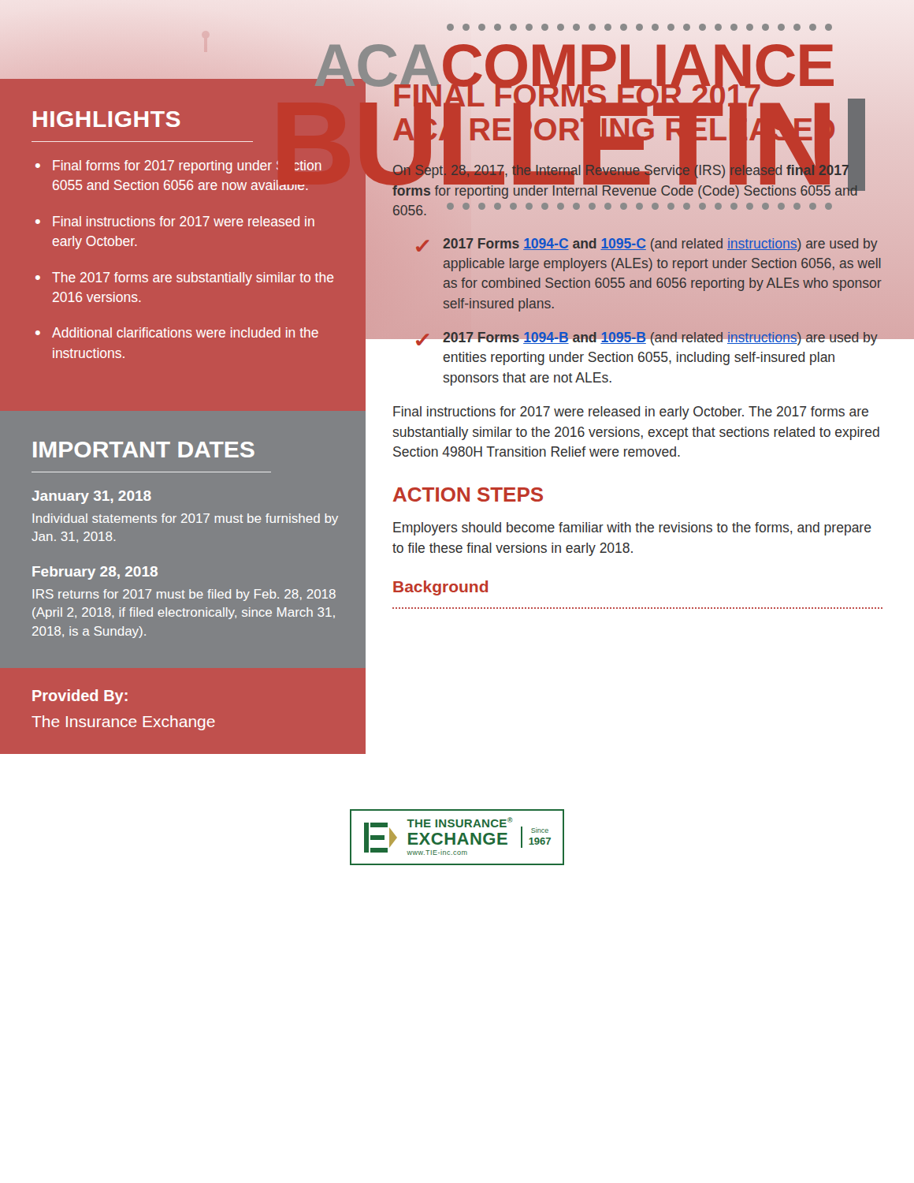ACA COMPLIANCE
BULLETIN
HIGHLIGHTS
Final forms for 2017 reporting under Section 6055 and Section 6056 are now available.
Final instructions for 2017 were released in early October.
The 2017 forms are substantially similar to the 2016 versions.
Additional clarifications were included in the instructions.
IMPORTANT DATES
January 31, 2018
Individual statements for 2017 must be furnished by Jan. 31, 2018.
February 28, 2018
IRS returns for 2017 must be filed by Feb. 28, 2018 (April 2, 2018, if filed electronically, since March 31, 2018, is a Sunday).
Provided By:
The Insurance Exchange
FINAL FORMS FOR 2017
ACA REPORTING RELEASED
On Sept. 28, 2017, the Internal Revenue Service (IRS) released final 2017 forms for reporting under Internal Revenue Code (Code) Sections 6055 and 6056.
✓
2017 Forms 1094-C and 1095-C (and related instructions) are used by applicable large employers (ALEs) to report under Section 6056, as well as for combined Section 6055 and 6056 reporting by ALEs who sponsor self-insured plans.
✓
2017 Forms 1094-B and 1095-B (and related instructions) are used by entities reporting under Section 6055, including self-insured plan sponsors that are not ALEs.
Final instructions for 2017 were released in early October. The 2017 forms are substantially similar to the 2016 versions, except that sections related to expired Section 4980H Transition Relief were removed.
ACTION STEPS
Employers should become familiar with the revisions to the forms, and prepare to file these final versions in early 2018.
Background
THE INSURANCE®
EXCHANGE
www.TIE-inc.com
Since
1967